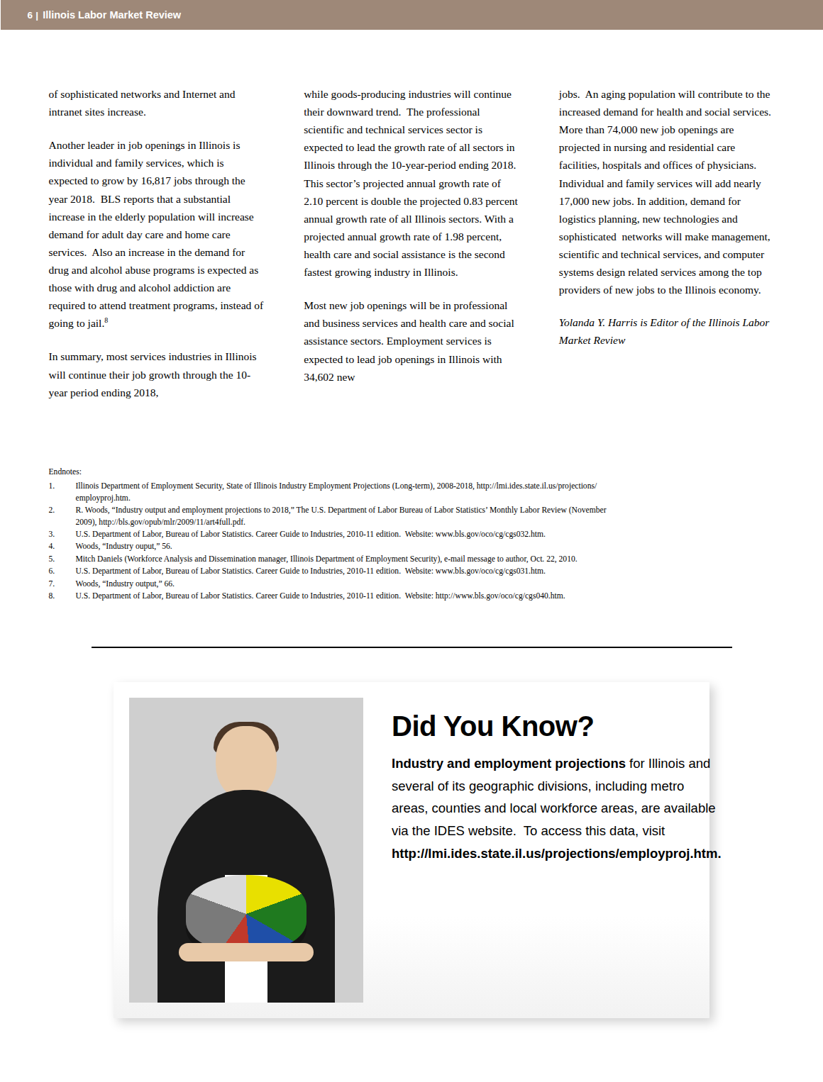6 | Illinois Labor Market Review
of sophisticated networks and Internet and intranet sites increase.
Another leader in job openings in Illinois is individual and family services, which is expected to grow by 16,817 jobs through the year 2018. BLS reports that a substantial increase in the elderly population will increase demand for adult day care and home care services. Also an increase in the demand for drug and alcohol abuse programs is expected as those with drug and alcohol addiction are required to attend treatment programs, instead of going to jail.8
In summary, most services industries in Illinois will continue their job growth through the 10-year period ending 2018,
while goods-producing industries will continue their downward trend. The professional scientific and technical services sector is expected to lead the growth rate of all sectors in Illinois through the 10-year-period ending 2018. This sector’s projected annual growth rate of 2.10 percent is double the projected 0.83 percent annual growth rate of all Illinois sectors. With a projected annual growth rate of 1.98 percent, health care and social assistance is the second fastest growing industry in Illinois.
Most new job openings will be in professional and business services and health care and social assistance sectors. Employment services is expected to lead job openings in Illinois with 34,602 new
jobs. An aging population will contribute to the increased demand for health and social services. More than 74,000 new job openings are projected in nursing and residential care facilities, hospitals and offices of physicians. Individual and family services will add nearly 17,000 new jobs. In addition, demand for logistics planning, new technologies and sophisticated networks will make management, scientific and technical services, and computer systems design related services among the top providers of new jobs to the Illinois economy.
Yolanda Y. Harris is Editor of the Illinois Labor Market Review
Endnotes:
1. Illinois Department of Employment Security, State of Illinois Industry Employment Projections (Long-term), 2008-2018, http://lmi.ides.state.il.us/projections/
employproj.htm.
2. R. Woods, “Industry output and employment projections to 2018,” The U.S. Department of Labor Bureau of Labor Statistics’ Monthly Labor Review (November
2009), http://bls.gov/opub/mlr/2009/11/art4full.pdf.
3. U.S. Department of Labor, Bureau of Labor Statistics. Career Guide to Industries, 2010-11 edition. Website: www.bls.gov/oco/cg/cgs032.htm.
4. Woods, “Industry ouput,” 56.
5. Mitch Daniels (Workforce Analysis and Dissemination manager, Illinois Department of Employment Security), e-mail message to author, Oct. 22, 2010.
6. U.S. Department of Labor, Bureau of Labor Statistics. Career Guide to Industries, 2010-11 edition. Website: www.bls.gov/oco/cg/cgs031.htm.
7. Woods, “Industry output,” 66.
8. U.S. Department of Labor, Bureau of Labor Statistics. Career Guide to Industries, 2010-11 edition. Website: http://www.bls.gov/oco/cg/cgs040.htm.
Did You Know?
Industry and employment projections for Illinois and several of its geographic divisions, including metro areas, counties and local workforce areas, are available via the IDES website. To access this data, visit http://lmi.ides.state.il.us/projections/employproj.htm.